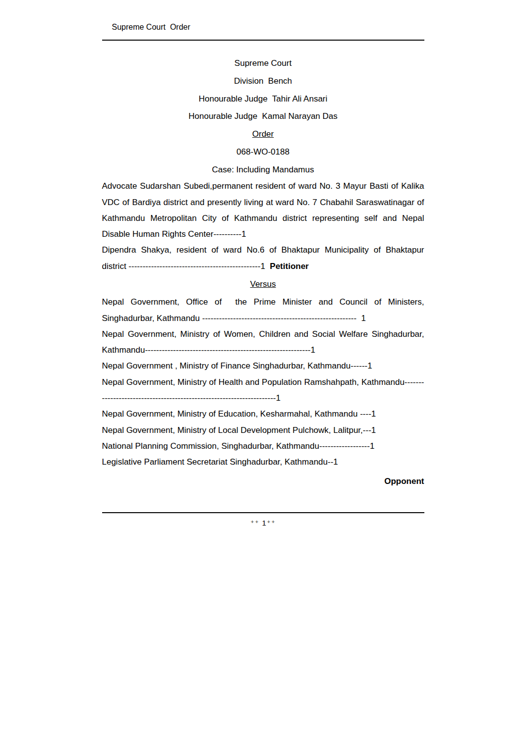Supreme Court Order
Supreme Court
Division Bench
Honourable Judge Tahir Ali Ansari
Honourable Judge Kamal Narayan Das
Order
068-WO-0188
Case: Including Mandamus
Advocate Sudarshan Subedi,permanent resident of ward No. 3 Mayur Basti of Kalika VDC of Bardiya district and presently living at ward No. 7 Chabahil Saraswatinagar of Kathmandu Metropolitan City of Kathmandu district representing self and Nepal Disable Human Rights Center----------1
Dipendra Shakya, resident of ward No.6 of Bhaktapur Municipality of Bhaktapur district -----------------------------------------------1 Petitioner
Versus
Nepal Government, Office of the Prime Minister and Council of Ministers, Singhadurbar, Kathmandu ------------------------------------------------------- 1
Nepal Government, Ministry of Women, Children and Social Welfare Singhadurbar, Kathmandu-----------------------------------------------------------1
Nepal Government , Ministry of Finance Singhadurbar, Kathmandu------1
Nepal Government, Ministry of Health and Population Ramshahpath, Kathmandu---------------------------------------------------------------------1
Nepal Government, Ministry of Education, Kesharmahal, Kathmandu ----1
Nepal Government, Ministry of Local Development Pulchowk, Lalitpur,---1
National Planning Commission, Singhadurbar, Kathmandu------------------1
Legislative Parliament Secretariat Singhadurbar, Kathmandu--1
Opponent
⁺⁺ 1⁺⁺